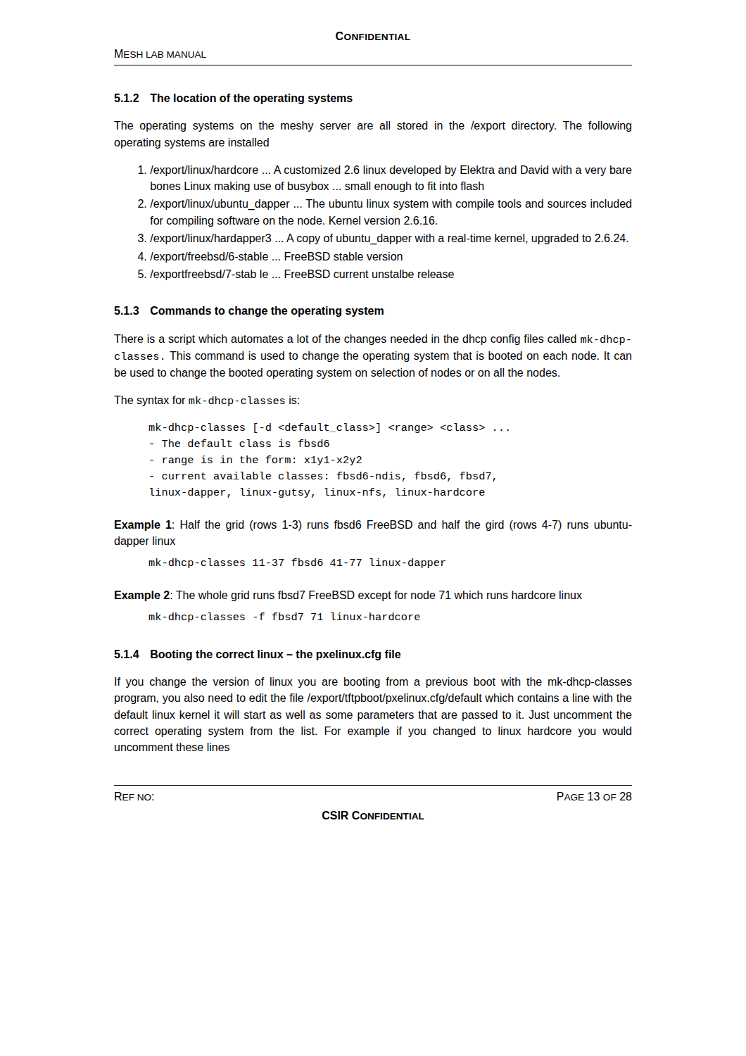CONFIDENTIAL
MESH LAB MANUAL
5.1.2 The location of the operating systems
The operating systems on the meshy server are all stored in the /export directory. The following operating systems are installed
/export/linux/hardcore ... A customized 2.6 linux developed by Elektra and David with a very bare bones Linux making use of busybox ... small enough to fit into flash
/export/linux/ubuntu_dapper ... The ubuntu linux system with compile tools and sources included for compiling software on the node. Kernel version 2.6.16.
/export/linux/hardapper3 ... A copy of ubuntu_dapper with a real-time kernel, upgraded to 2.6.24.
/export/freebsd/6-stable ... FreeBSD stable version
/exportfreebsd/7-stab le ... FreeBSD current unstalbe release
5.1.3 Commands to change the operating system
There is a script which automates a lot of the changes needed in the dhcp config files called mk-dhcp-classes. This command is used to change the operating system that is booted on each node. It can be used to change the booted operating system on selection of nodes or on all the nodes.
The syntax for mk-dhcp-classes is:
mk-dhcp-classes [-d <default_class>] <range> <class> ...
- The default class is fbsd6
- range is in the form: x1y1-x2y2
- current available classes: fbsd6-ndis, fbsd6, fbsd7,
linux-dapper, linux-gutsy, linux-nfs, linux-hardcore
Example 1: Half the grid (rows 1-3) runs fbsd6 FreeBSD and half the gird (rows 4-7) runs ubuntu-dapper linux
mk-dhcp-classes 11-37 fbsd6 41-77 linux-dapper
Example 2: The whole grid runs fbsd7 FreeBSD except for node 71 which runs hardcore linux
mk-dhcp-classes -f fbsd7 71 linux-hardcore
5.1.4 Booting the correct linux – the pxelinux.cfg file
If you change the version of linux you are booting from a previous boot with the mk-dhcp-classes program, you also need to edit the file /export/tftpboot/pxelinux.cfg/default which contains a line with the default linux kernel it will start as well as some parameters that are passed to it. Just uncomment the correct operating system from the list. For example if you changed to linux hardcore you would uncomment these lines
REF NO: PAGE 13 OF 28
CSIR C ONFIDENTIAL